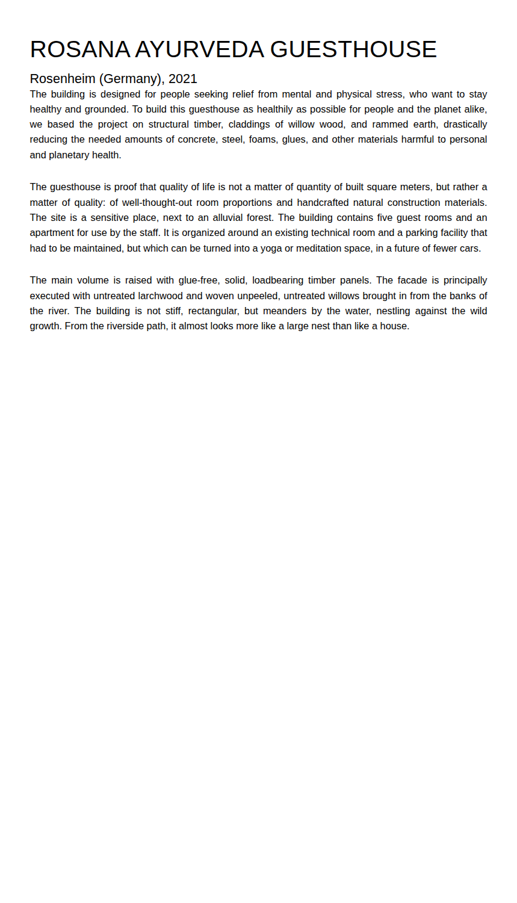ROSANA AYURVEDA GUESTHOUSE
Rosenheim (Germany), 2021
The building is designed for people seeking relief from mental and physical stress, who want to stay healthy and grounded. To build this guesthouse as healthily as possible for people and the planet alike, we based the project on structural timber, claddings of willow wood, and rammed earth, drastically reducing the needed amounts of concrete, steel, foams, glues, and other materials harmful to personal and planetary health.
The guesthouse is proof that quality of life is not a matter of quantity of built square meters, but rather a matter of quality: of well-thought-out room proportions and handcrafted natural construction materials. The site is a sensitive place, next to an alluvial forest. The building contains five guest rooms and an apartment for use by the staff. It is organized around an existing technical room and a parking facility that had to be maintained, but which can be turned into a yoga or meditation space, in a future of fewer cars.
The main volume is raised with glue-free, solid, loadbearing timber panels. The facade is principally executed with untreated larchwood and woven unpeeled, untreated willows brought in from the banks of the river. The building is not stiff, rectangular, but meanders by the water, nestling against the wild growth. From the riverside path, it almost looks more like a large nest than like a house.